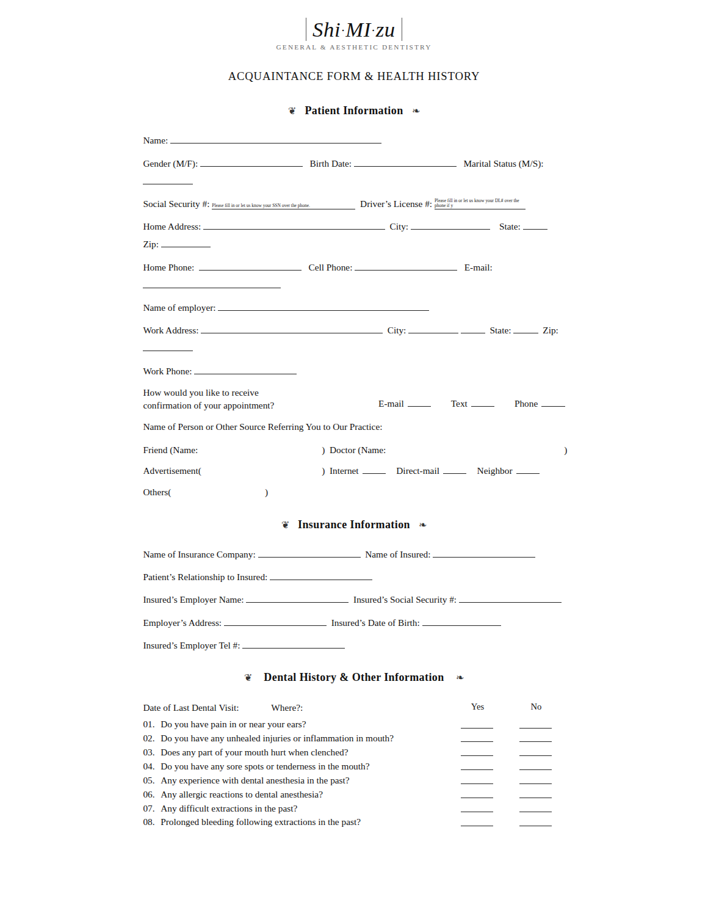Shi·MI·zu
General & Aesthetic Dentistry
ACQUAINTANCE FORM & HEALTH HISTORY
❦Patient Information❧
Name:
Gender (M/F): Birth Date: Marital Status (M/S):
Social Security #: Please fill in or let us know your SSN over the phone. Driver’s License #: Please fill in or let us know your DL# over the phone if y
Home Address: City: State: Zip:
Home Phone: Cell Phone: E-mail:
Name of employer:
Work Address: City: State: Zip:
Work Phone:
How would you like to receive
confirmation of your appointment?
E-mail Text Phone
Name of Person or Other Source Referring You to Our Practice:
Friend (Name:
) Doctor (Name: )
Advertisement(
) Internet Direct-mail Neighbor
Others( )
❦Insurance Information❧
Name of Insurance Company: Name of Insured:
Patient’s Relationship to Insured:
Insured’s Employer Name: Insured’s Social Security #:
Employer’s Address: Insured’s Date of Birth:
Insured’s Employer Tel #:
❦ Dental History & Other Information ❧
Date of Last Dental Visit:Where?:
Yes No
| 01. | Do you have pain in or near your ears? | | |
| 02. | Do you have any unhealed injuries or inflammation in mouth? | | |
| 03. | Does any part of your mouth hurt when clenched? | | |
| 04. | Do you have any sore spots or tenderness in the mouth? | | |
| 05. | Any experience with dental anesthesia in the past? | | |
| 06. | Any allergic reactions to dental anesthesia? | | |
| 07. | Any difficult extractions in the past? | | |
| 08. | Prolonged bleeding following extractions in the past? | | |